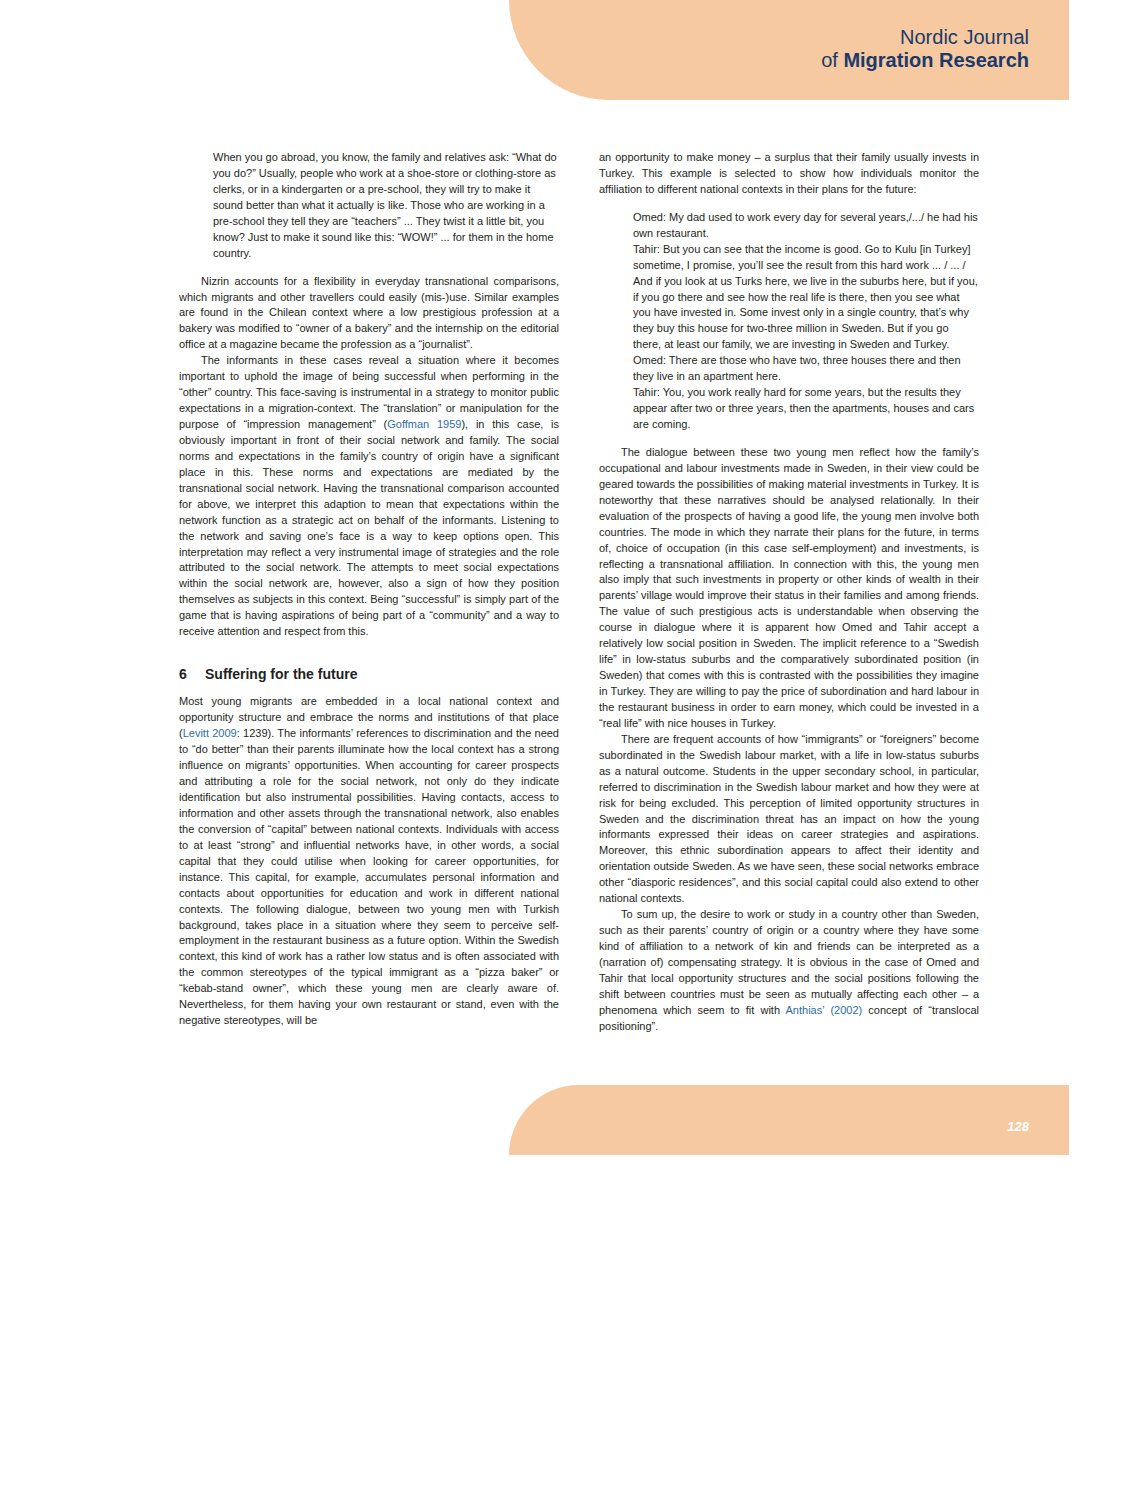Nordic Journal
of Migration Research
When you go abroad, you know, the family and relatives ask: “What do you do?” Usually, people who work at a shoe-store or clothing-store as clerks, or in a kindergarten or a pre-school, they will try to make it sound better than what it actually is like. Those who are working in a pre-school they tell they are “teachers” ... They twist it a little bit, you know? Just to make it sound like this: “WOW!” ... for them in the home country.
Nizrin accounts for a flexibility in everyday transnational comparisons, which migrants and other travellers could easily (mis-)use. Similar examples are found in the Chilean context where a low prestigious profession at a bakery was modified to “owner of a bakery” and the internship on the editorial office at a magazine became the profession as a “journalist”.
The informants in these cases reveal a situation where it becomes important to uphold the image of being successful when performing in the “other” country. This face-saving is instrumental in a strategy to monitor public expectations in a migration-context. The “translation” or manipulation for the purpose of “impression management” (Goffman 1959), in this case, is obviously important in front of their social network and family. The social norms and expectations in the family’s country of origin have a significant place in this. These norms and expectations are mediated by the transnational social network. Having the transnational comparison accounted for above, we interpret this adaption to mean that expectations within the network function as a strategic act on behalf of the informants. Listening to the network and saving one’s face is a way to keep options open. This interpretation may reflect a very instrumental image of strategies and the role attributed to the social network. The attempts to meet social expectations within the social network are, however, also a sign of how they position themselves as subjects in this context. Being “successful” is simply part of the game that is having aspirations of being part of a “community” and a way to receive attention and respect from this.
6 Suffering for the future
Most young migrants are embedded in a local national context and opportunity structure and embrace the norms and institutions of that place (Levitt 2009: 1239). The informants’ references to discrimination and the need to “do better” than their parents illuminate how the local context has a strong influence on migrants’ opportunities. When accounting for career prospects and attributing a role for the social network, not only do they indicate identification but also instrumental possibilities. Having contacts, access to information and other assets through the transnational network, also enables the conversion of “capital” between national contexts. Individuals with access to at least “strong” and influential networks have, in other words, a social capital that they could utilise when looking for career opportunities, for instance. This capital, for example, accumulates personal information and contacts about opportunities for education and work in different national contexts. The following dialogue, between two young men with Turkish background, takes place in a situation where they seem to perceive self-employment in the restaurant business as a future option. Within the Swedish context, this kind of work has a rather low status and is often associated with the common stereotypes of the typical immigrant as a “pizza baker” or “kebab-stand owner”, which these young men are clearly aware of. Nevertheless, for them having your own restaurant or stand, even with the negative stereotypes, will be
an opportunity to make money – a surplus that their family usually invests in Turkey. This example is selected to show how individuals monitor the affiliation to different national contexts in their plans for the future:
Omed: My dad used to work every day for several years,/.../ he had his own restaurant.
Tahir: But you can see that the income is good. Go to Kulu [in Turkey] sometime, I promise, you’ll see the result from this hard work ... / ... / And if you look at us Turks here, we live in the suburbs here, but if you, if you go there and see how the real life is there, then you see what you have invested in. Some invest only in a single country, that’s why they buy this house for two-three million in Sweden. But if you go there, at least our family, we are investing in Sweden and Turkey.
Omed: There are those who have two, three houses there and then they live in an apartment here.
Tahir: You, you work really hard for some years, but the results they appear after two or three years, then the apartments, houses and cars are coming.
The dialogue between these two young men reflect how the family’s occupational and labour investments made in Sweden, in their view could be geared towards the possibilities of making material investments in Turkey. It is noteworthy that these narratives should be analysed relationally. In their evaluation of the prospects of having a good life, the young men involve both countries. The mode in which they narrate their plans for the future, in terms of, choice of occupation (in this case self-employment) and investments, is reflecting a transnational affiliation. In connection with this, the young men also imply that such investments in property or other kinds of wealth in their parents’ village would improve their status in their families and among friends. The value of such prestigious acts is understandable when observing the course in dialogue where it is apparent how Omed and Tahir accept a relatively low social position in Sweden. The implicit reference to a “Swedish life” in low-status suburbs and the comparatively subordinated position (in Sweden) that comes with this is contrasted with the possibilities they imagine in Turkey. They are willing to pay the price of subordination and hard labour in the restaurant business in order to earn money, which could be invested in a “real life” with nice houses in Turkey.
There are frequent accounts of how “immigrants” or “foreigners” become subordinated in the Swedish labour market, with a life in low-status suburbs as a natural outcome. Students in the upper secondary school, in particular, referred to discrimination in the Swedish labour market and how they were at risk for being excluded. This perception of limited opportunity structures in Sweden and the discrimination threat has an impact on how the young informants expressed their ideas on career strategies and aspirations. Moreover, this ethnic subordination appears to affect their identity and orientation outside Sweden. As we have seen, these social networks embrace other “diasporic residences”, and this social capital could also extend to other national contexts.
To sum up, the desire to work or study in a country other than Sweden, such as their parents’ country of origin or a country where they have some kind of affiliation to a network of kin and friends can be interpreted as a (narration of) compensating strategy. It is obvious in the case of Omed and Tahir that local opportunity structures and the social positions following the shift between countries must be seen as mutually affecting each other – a phenomena which seem to fit with Anthias’ (2002) concept of “translocal positioning”.
128